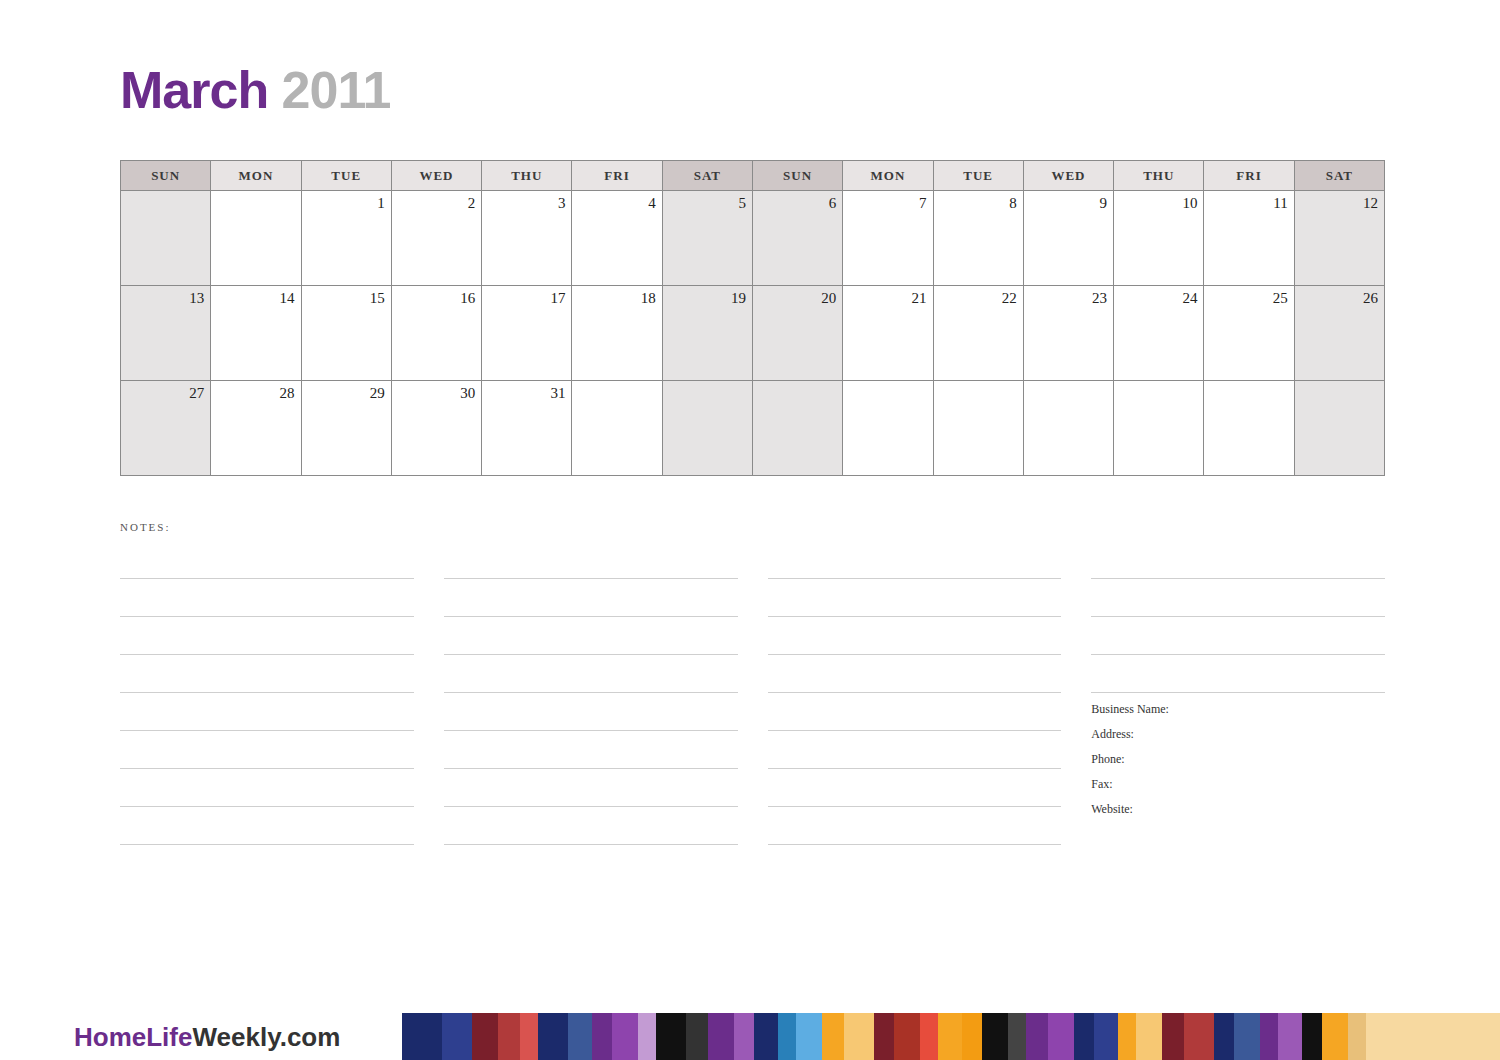March 2011
| SUN | MON | TUE | WED | THU | FRI | SAT | SUN | MON | TUE | WED | THU | FRI | SAT |
| --- | --- | --- | --- | --- | --- | --- | --- | --- | --- | --- | --- | --- | --- |
| | | 1 | 2 | 3 | 4 | 5 | 6 | 7 | 8 | 9 | 10 | 11 | 12 |
| 13 | 14 | 15 | 16 | 17 | 18 | 19 | 20 | 21 | 22 | 23 | 24 | 25 | 26 |
| 27 | 28 | 29 | 30 | 31 | | | | | | | | | |
NOTES:
Business Name:
Address:
Phone:
Fax:
Website:
HomeLife Weekly.com